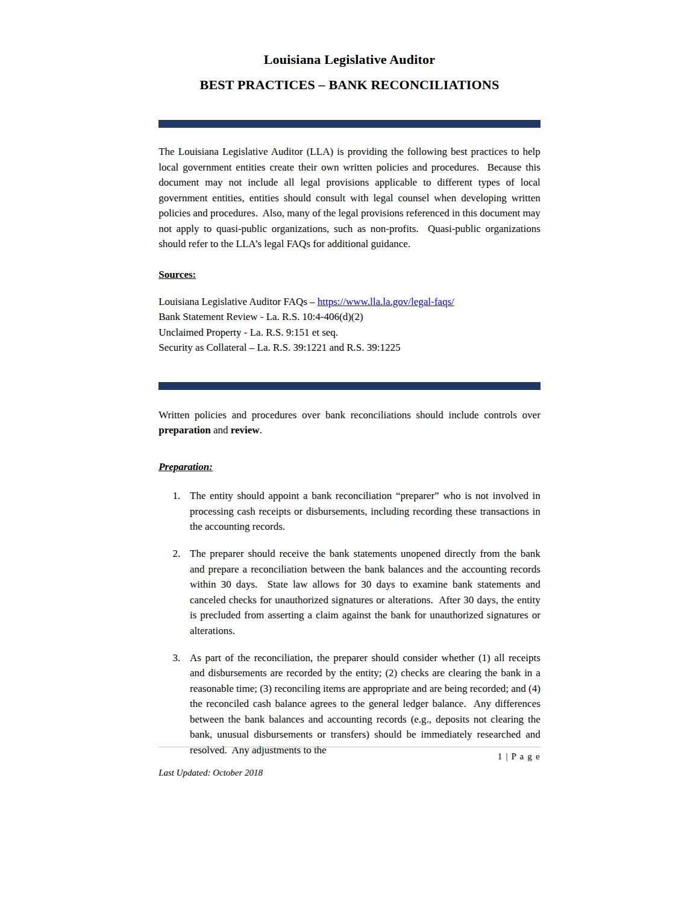Louisiana Legislative Auditor
BEST PRACTICES – BANK RECONCILIATIONS
The Louisiana Legislative Auditor (LLA) is providing the following best practices to help local government entities create their own written policies and procedures. Because this document may not include all legal provisions applicable to different types of local government entities, entities should consult with legal counsel when developing written policies and procedures. Also, many of the legal provisions referenced in this document may not apply to quasi-public organizations, such as non-profits. Quasi-public organizations should refer to the LLA’s legal FAQs for additional guidance.
Sources:
Louisiana Legislative Auditor FAQs – https://www.lla.la.gov/legal-faqs/
Bank Statement Review - La. R.S. 10:4-406(d)(2)
Unclaimed Property - La. R.S. 9:151 et seq.
Security as Collateral – La. R.S. 39:1221 and R.S. 39:1225
Written policies and procedures over bank reconciliations should include controls over preparation and review.
Preparation:
The entity should appoint a bank reconciliation “preparer” who is not involved in processing cash receipts or disbursements, including recording these transactions in the accounting records.
The preparer should receive the bank statements unopened directly from the bank and prepare a reconciliation between the bank balances and the accounting records within 30 days. State law allows for 30 days to examine bank statements and canceled checks for unauthorized signatures or alterations. After 30 days, the entity is precluded from asserting a claim against the bank for unauthorized signatures or alterations.
As part of the reconciliation, the preparer should consider whether (1) all receipts and disbursements are recorded by the entity; (2) checks are clearing the bank in a reasonable time; (3) reconciling items are appropriate and are being recorded; and (4) the reconciled cash balance agrees to the general ledger balance. Any differences between the bank balances and accounting records (e.g., deposits not clearing the bank, unusual disbursements or transfers) should be immediately researched and resolved. Any adjustments to the
1 | P a g e
Last Updated: October 2018